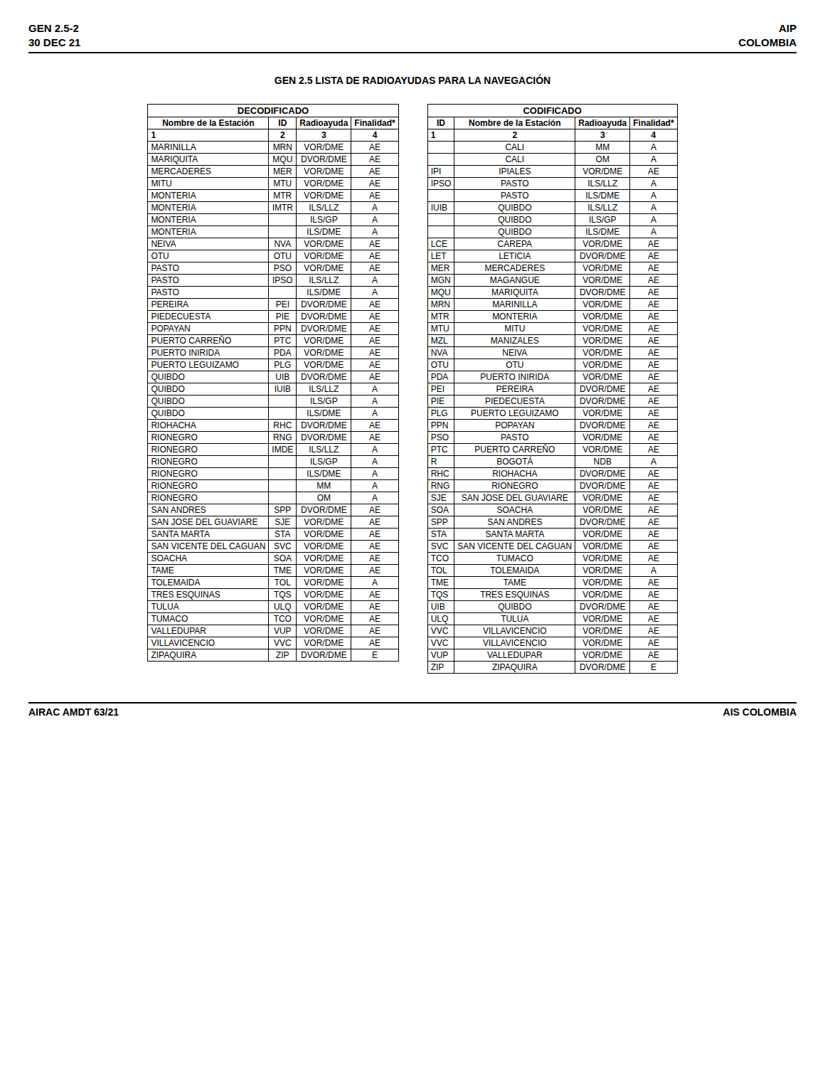GEN 2.5-2
30 DEC 21
AIP
COLOMBIA
GEN 2.5 LISTA DE RADIOAYUDAS PARA LA NAVEGACIÓN
| DECODIFICADO |
| --- |
| Nombre de la Estación | ID | Radioayuda | Finalidad* |
| 1 | 2 | 3 | 4 |
| MARINILLA | MRN | VOR/DME | AE |
| MARIQUITA | MQU | DVOR/DME | AE |
| MERCADERES | MER | VOR/DME | AE |
| MITU | MTU | VOR/DME | AE |
| MONTERIA | MTR | VOR/DME | AE |
| MONTERIA | IMTR | ILS/LLZ | A |
| MONTERIA | | ILS/GP | A |
| MONTERIA | | ILS/DME | A |
| NEIVA | NVA | VOR/DME | AE |
| OTU | OTU | VOR/DME | AE |
| PASTO | PSO | VOR/DME | AE |
| PASTO | IPSO | ILS/LLZ | A |
| PASTO | | ILS/DME | A |
| PEREIRA | PEI | DVOR/DME | AE |
| PIEDECUESTA | PIE | DVOR/DME | AE |
| POPAYAN | PPN | DVOR/DME | AE |
| PUERTO CARREÑO | PTC | VOR/DME | AE |
| PUERTO INIRIDA | PDA | VOR/DME | AE |
| PUERTO LEGUIZAMO | PLG | VOR/DME | AE |
| QUIBDO | UIB | DVOR/DME | AE |
| QUIBDO | IUIB | ILS/LLZ | A |
| QUIBDO | | ILS/GP | A |
| QUIBDO | | ILS/DME | A |
| RIOHACHA | RHC | DVOR/DME | AE |
| RIONEGRO | RNG | DVOR/DME | AE |
| RIONEGRO | IMDE | ILS/LLZ | A |
| RIONEGRO | | ILS/GP | A |
| RIONEGRO | | ILS/DME | A |
| RIONEGRO | | MM | A |
| RIONEGRO | | OM | A |
| SAN ANDRES | SPP | DVOR/DME | AE |
| SAN JOSE DEL GUAVIARE | SJE | VOR/DME | AE |
| SANTA MARTA | STA | VOR/DME | AE |
| SAN VICENTE DEL CAGUAN | SVC | VOR/DME | AE |
| SOACHA | SOA | VOR/DME | AE |
| TAME | TME | VOR/DME | AE |
| TOLEMAIDA | TOL | VOR/DME | A |
| TRES ESQUINAS | TQS | VOR/DME | AE |
| TULUA | ULQ | VOR/DME | AE |
| TUMACO | TCO | VOR/DME | AE |
| VALLEDUPAR | VUP | VOR/DME | AE |
| VILLAVICENCIO | VVC | VOR/DME | AE |
| ZIPAQUIRA | ZIP | DVOR/DME | E |
| CODIFICADO |
| --- |
| ID | Nombre de la Estación | Radioayuda | Finalidad* |
| 1 | 2 | 3 | 4 |
| | CALI | MM | A |
| | CALI | OM | A |
| IPI | IPIALES | VOR/DME | AE |
| IPSO | PASTO | ILS/LLZ | A |
| | PASTO | ILS/DME | A |
| IUIB | QUIBDO | ILS/LLZ | A |
| | QUIBDO | ILS/GP | A |
| | QUIBDO | ILS/DME | A |
| LCE | CAREPA | VOR/DME | AE |
| LET | LETICIA | DVOR/DME | AE |
| MER | MERCADERES | VOR/DME | AE |
| MGN | MAGANGUE | VOR/DME | AE |
| MQU | MARIQUITA | DVOR/DME | AE |
| MRN | MARINILLA | VOR/DME | AE |
| MTR | MONTERIA | VOR/DME | AE |
| MTU | MITU | VOR/DME | AE |
| MZL | MANIZALES | VOR/DME | AE |
| NVA | NEIVA | VOR/DME | AE |
| OTU | OTU | VOR/DME | AE |
| PDA | PUERTO INIRIDA | VOR/DME | AE |
| PEI | PEREIRA | DVOR/DME | AE |
| PIE | PIEDECUESTA | DVOR/DME | AE |
| PLG | PUERTO LEGUIZAMO | VOR/DME | AE |
| PPN | POPAYAN | DVOR/DME | AE |
| PSO | PASTO | VOR/DME | AE |
| PTC | PUERTO CARREÑO | VOR/DME | AE |
| R | BOGOTÁ | NDB | A |
| RHC | RIOHACHA | DVOR/DME | AE |
| RNG | RIONEGRO | DVOR/DME | AE |
| SJE | SAN JOSE DEL GUAVIARE | VOR/DME | AE |
| SOA | SOACHA | VOR/DME | AE |
| SPP | SAN ANDRES | DVOR/DME | AE |
| STA | SANTA MARTA | VOR/DME | AE |
| SVC | SAN VICENTE DEL CAGUAN | VOR/DME | AE |
| TCO | TUMACO | VOR/DME | AE |
| TOL | TOLEMAIDA | VOR/DME | A |
| TME | TAME | VOR/DME | AE |
| TQS | TRES ESQUINAS | VOR/DME | AE |
| UIB | QUIBDO | DVOR/DME | AE |
| ULQ | TULUA | VOR/DME | AE |
| VVC | VILLAVICENCIO | VOR/DME | AE |
| VVC | VILLAVICENCIO | VOR/DME | AE |
| VUP | VALLEDUPAR | VOR/DME | AE |
| ZIP | ZIPAQUIRA | DVOR/DME | E |
AIRAC AMDT 63/21
AIS COLOMBIA